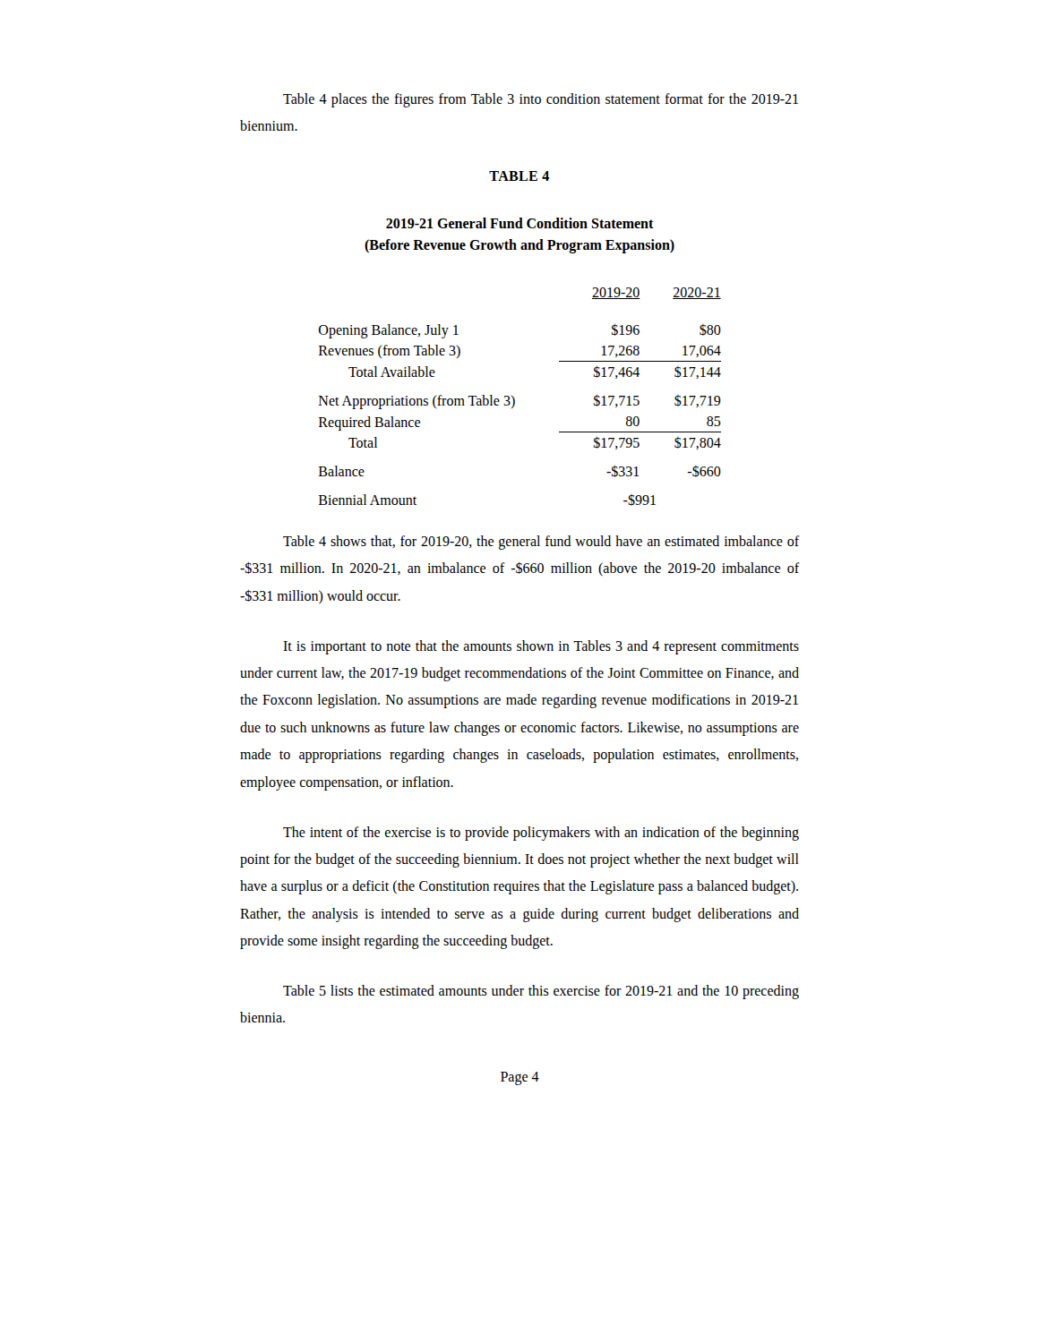Table 4 places the figures from Table 3 into condition statement format for the 2019-21 biennium.
TABLE 4
2019-21 General Fund Condition Statement (Before Revenue Growth and Program Expansion)
| | 2019-20 | 2020-21 |
| --- | --- | --- |
| Opening Balance, July 1 | $196 | $80 |
| Revenues (from Table 3) | 17,268 | 17,064 |
| Total Available | $17,464 | $17,144 |
| Net Appropriations (from Table 3) | $17,715 | $17,719 |
| Required Balance | 80 | 85 |
| Total | $17,795 | $17,804 |
| Balance | -$331 | -$660 |
| Biennial Amount | -$991 |
Table 4 shows that, for 2019-20, the general fund would have an estimated imbalance of -$331 million. In 2020-21, an imbalance of -$660 million (above the 2019-20 imbalance of -$331 million) would occur.
It is important to note that the amounts shown in Tables 3 and 4 represent commitments under current law, the 2017-19 budget recommendations of the Joint Committee on Finance, and the Foxconn legislation. No assumptions are made regarding revenue modifications in 2019-21 due to such unknowns as future law changes or economic factors. Likewise, no assumptions are made to appropriations regarding changes in caseloads, population estimates, enrollments, employee compensation, or inflation.
The intent of the exercise is to provide policymakers with an indication of the beginning point for the budget of the succeeding biennium. It does not project whether the next budget will have a surplus or a deficit (the Constitution requires that the Legislature pass a balanced budget). Rather, the analysis is intended to serve as a guide during current budget deliberations and provide some insight regarding the succeeding budget.
Table 5 lists the estimated amounts under this exercise for 2019-21 and the 10 preceding biennia.
Page 4